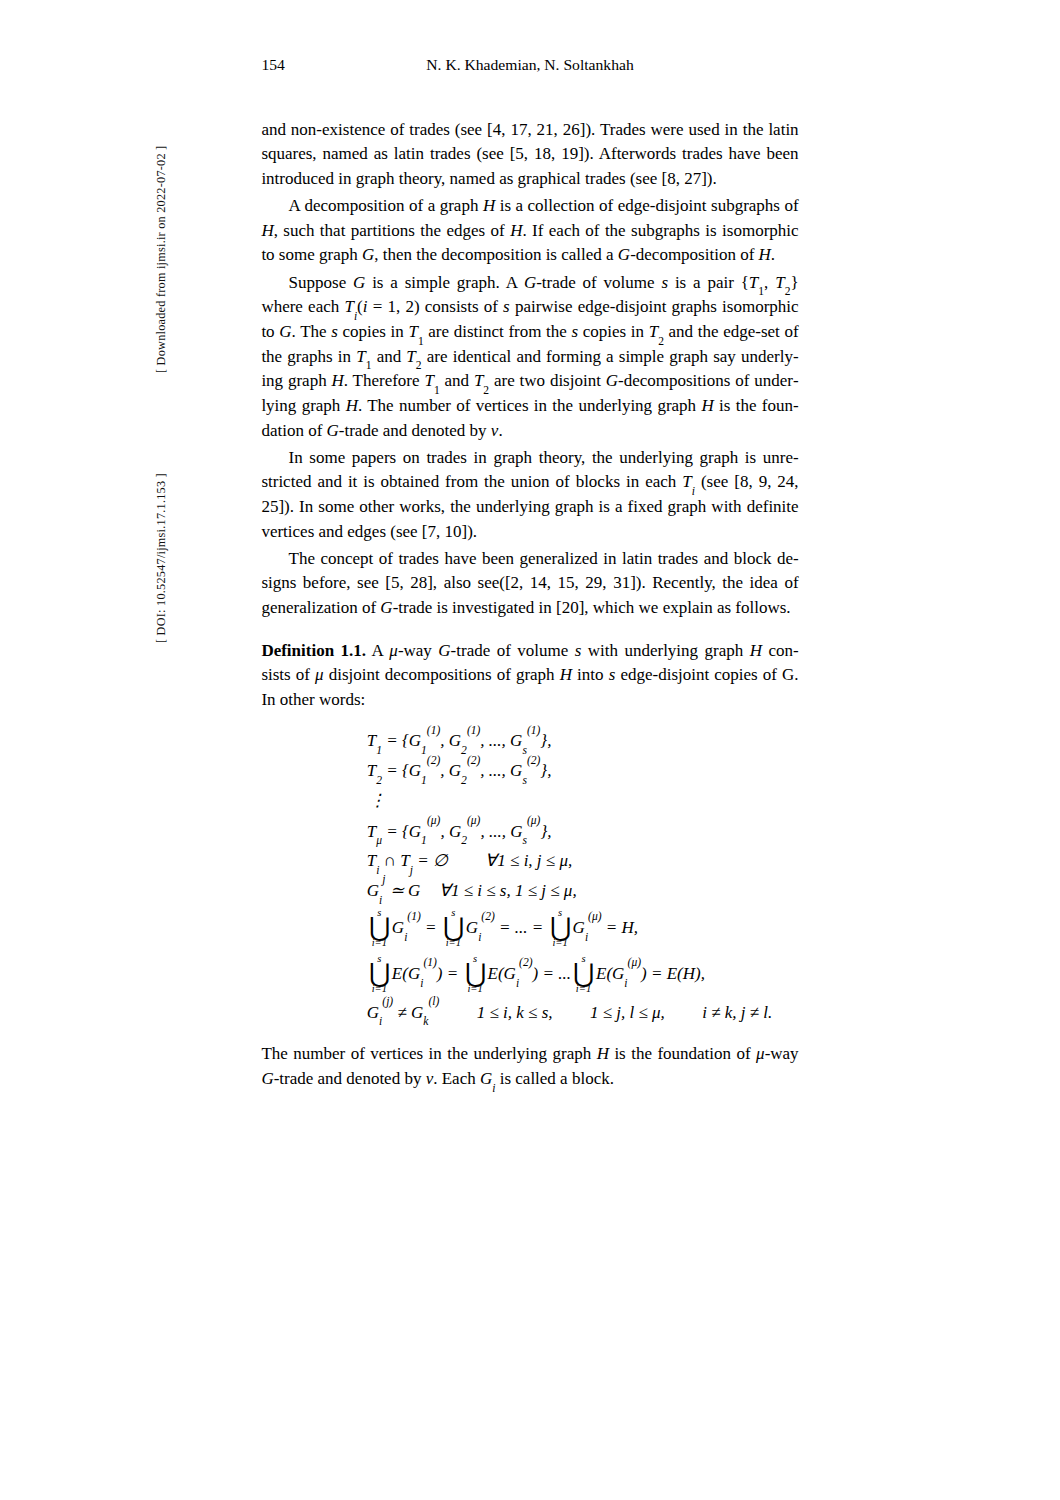[ Downloaded from ijmsi.ir on 2022-07-02 ]
[ DOI: 10.52547/ijmsi.17.1.153 ]
154 N. K. Khademian, N. Soltankhah
and non-existence of trades (see [4, 17, 21, 26]). Trades were used in the latin squares, named as latin trades (see [5, 18, 19]). Afterwords trades have been introduced in graph theory, named as graphical trades (see [8, 27]).
A decomposition of a graph H is a collection of edge-disjoint subgraphs of H, such that partitions the edges of H. If each of the subgraphs is isomorphic to some graph G, then the decomposition is called a G-decomposition of H.
Suppose G is a simple graph. A G-trade of volume s is a pair {T1, T2} where each Ti(i = 1, 2) consists of s pairwise edge-disjoint graphs isomorphic to G. The s copies in T1 are distinct from the s copies in T2 and the edge-set of the graphs in T1 and T2 are identical and forming a simple graph say underlying graph H. Therefore T1 and T2 are two disjoint G-decompositions of underlying graph H. The number of vertices in the underlying graph H is the foundation of G-trade and denoted by v.
In some papers on trades in graph theory, the underlying graph is unre- stricted and it is obtained from the union of blocks in each Ti (see [8, 9, 24, 25]). In some other works, the underlying graph is a fixed graph with definite vertices and edges (see [7, 10]).
The concept of trades have been generalized in latin trades and block de- signs before, see [5, 28], also see([2, 14, 15, 29, 31]). Recently, the idea of generalization of G-trade is investigated in [20], which we explain as follows.
Definition 1.1. A μ-way G-trade of volume s with underlying graph H con- sists of μ disjoint decompositions of graph H into s edge-disjoint copies of G. In other words:
T1 = {G1(1), G2(1), ..., Gs(1)}, T2 = {G1(2), G2(2), ..., Gs(2)}, ⋮ Tμ = {G1(μ), G2(μ), ..., Gs(μ)}, Ti ∩ Tj = ∅ ∀1 ≤ i, j ≤ μ, Gij ≃ G ∀1 ≤ i ≤ s, 1 ≤ j ≤ μ, s⋃i=1 Gi(1) = s⋃i=1 Gi(2) = ... = s⋃i=1 Gi(μ) = H, s⋃i=1 E(Gi(1)) = s⋃i=1 E(Gi(2)) = ...s⋃i=1 E(Gi(μ)) = E(H), Gi(j) ≠ Gk(l) 1 ≤ i, k ≤ s, 1 ≤ j, l ≤ μ, i ≠ k, j ≠ l.
The number of vertices in the underlying graph H is the foundation of μ-way G-trade and denoted by v. Each Gi is called a block.